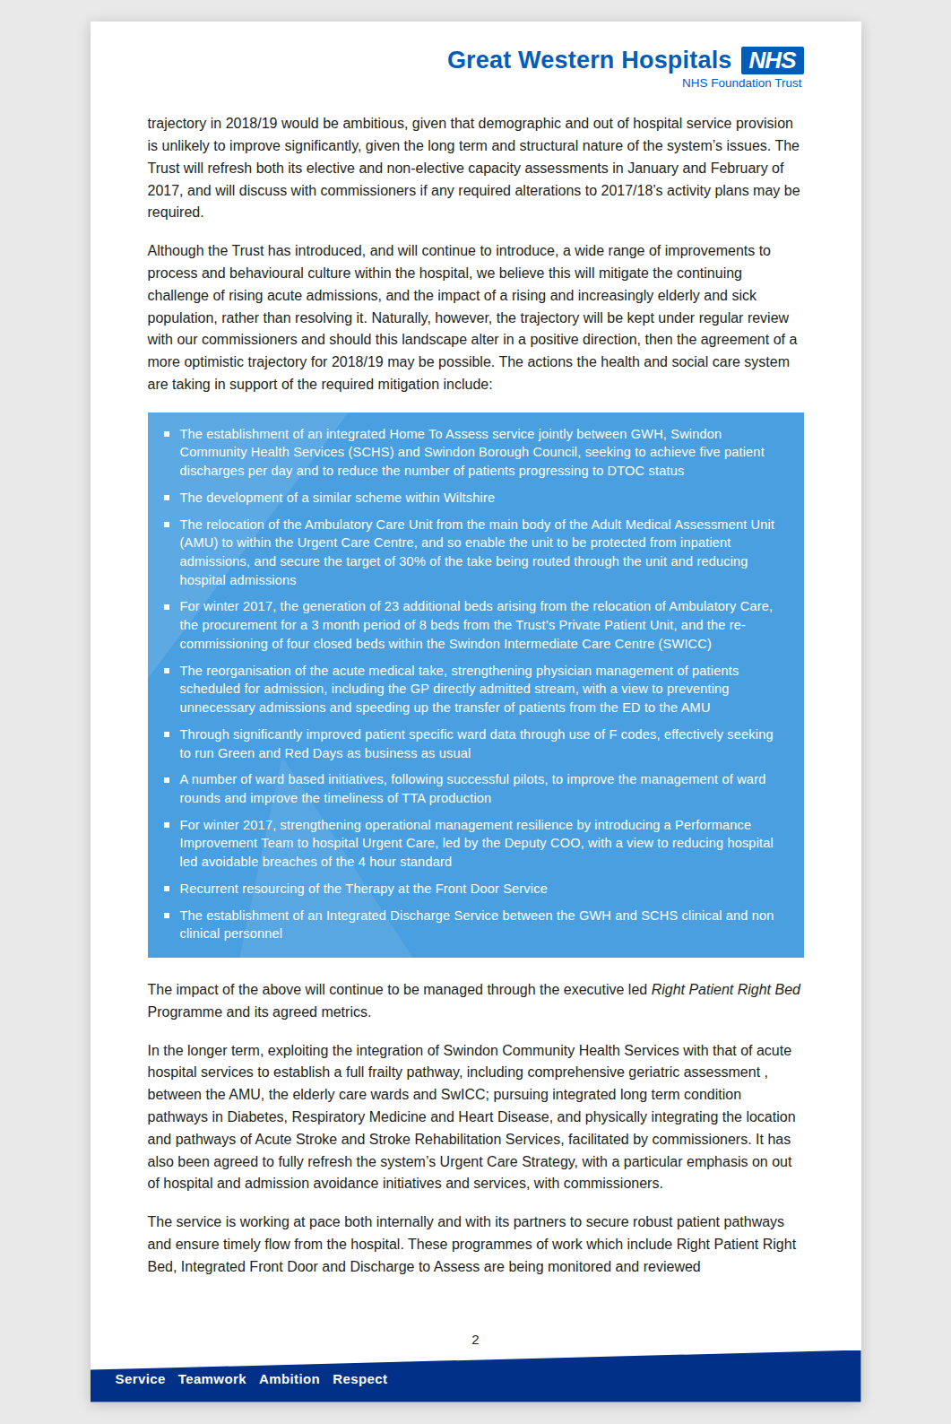Great Western Hospitals NHS
NHS Foundation Trust
trajectory in 2018/19 would be ambitious, given that demographic and out of hospital service provision is unlikely to improve significantly, given the long term and structural nature of the system’s issues. The Trust will refresh both its elective and non-elective capacity assessments in January and February of 2017, and will discuss with commissioners if any required alterations to 2017/18’s activity plans may be required.
Although the Trust has introduced, and will continue to introduce, a wide range of improvements to process and behavioural culture within the hospital, we believe this will mitigate the continuing challenge of rising acute admissions, and the impact of a rising and increasingly elderly and sick population, rather than resolving it. Naturally, however, the trajectory will be kept under regular review with our commissioners and should this landscape alter in a positive direction, then the agreement of a more optimistic trajectory for 2018/19 may be possible. The actions the health and social care system are taking in support of the required mitigation include:
The establishment of an integrated Home To Assess service jointly between GWH, Swindon Community Health Services (SCHS) and Swindon Borough Council, seeking to achieve five patient discharges per day and to reduce the number of patients progressing to DTOC status
The development of a similar scheme within Wiltshire
The relocation of the Ambulatory Care Unit from the main body of the Adult Medical Assessment Unit (AMU) to within the Urgent Care Centre, and so enable the unit to be protected from inpatient admissions, and secure the target of 30% of the take being routed through the unit and reducing hospital admissions
For winter 2017, the generation of 23 additional beds arising from the relocation of Ambulatory Care, the procurement for a 3 month period of 8 beds from the Trust’s Private Patient Unit, and the re-commissioning of four closed beds within the Swindon Intermediate Care Centre (SWICC)
The reorganisation of the acute medical take, strengthening physician management of patients scheduled for admission, including the GP directly admitted stream, with a view to preventing unnecessary admissions and speeding up the transfer of patients from the ED to the AMU
Through significantly improved patient specific ward data through use of F codes, effectively seeking to run Green and Red Days as business as usual
A number of ward based initiatives, following successful pilots, to improve the management of ward rounds and improve the timeliness of TTA production
For winter 2017, strengthening operational management resilience by introducing a Performance Improvement Team to hospital Urgent Care, led by the Deputy COO, with a view to reducing hospital led avoidable breaches of the 4 hour standard
Recurrent resourcing of the Therapy at the Front Door Service
The establishment of an Integrated Discharge Service between the GWH and SCHS clinical and non clinical personnel
The impact of the above will continue to be managed through the executive led Right Patient Right Bed Programme and its agreed metrics.
In the longer term, exploiting the integration of Swindon Community Health Services with that of acute hospital services to establish a full frailty pathway, including comprehensive geriatric assessment , between the AMU, the elderly care wards and SwICC; pursuing integrated long term condition pathways in Diabetes, Respiratory Medicine and Heart Disease, and physically integrating the location and pathways of Acute Stroke and Stroke Rehabilitation Services, facilitated by commissioners. It has also been agreed to fully refresh the system’s Urgent Care Strategy, with a particular emphasis on out of hospital and admission avoidance initiatives and services, with commissioners.
The service is working at pace both internally and with its partners to secure robust patient pathways and ensure timely flow from the hospital. These programmes of work which include Right Patient Right Bed, Integrated Front Door and Discharge to Assess are being monitored and reviewed
2
Service Teamwork Ambition Respect